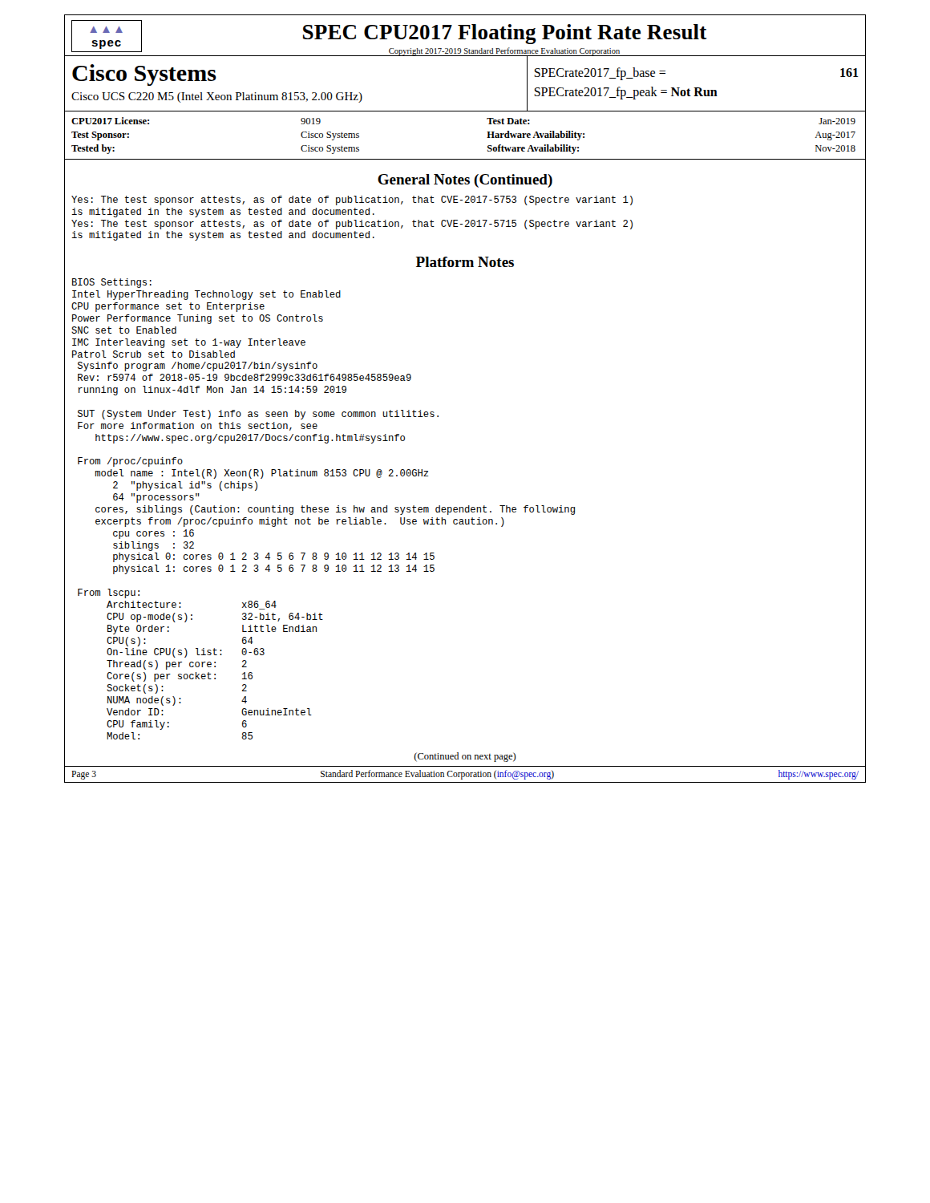▲▲▲
spec
SPEC CPU2017 Floating Point Rate Result
Copyright 2017-2019 Standard Performance Evaluation Corporation
Cisco Systems
Cisco UCS C220 M5 (Intel Xeon Platinum 8153, 2.00 GHz)
SPECrate2017_fp_base = 161
SPECrate2017_fp_peak = Not Run
| CPU2017 License: | 9019 |
| Test Sponsor: | Cisco Systems |
| Tested by: | Cisco Systems |
| Test Date: | Jan-2019 |
| Hardware Availability: | Aug-2017 |
| Software Availability: | Nov-2018 |
General Notes (Continued)
Yes: The test sponsor attests, as of date of publication, that CVE-2017-5753 (Spectre variant 1)
is mitigated in the system as tested and documented.
Yes: The test sponsor attests, as of date of publication, that CVE-2017-5715 (Spectre variant 2)
is mitigated in the system as tested and documented.
Platform Notes
BIOS Settings:
Intel HyperThreading Technology set to Enabled
CPU performance set to Enterprise
Power Performance Tuning set to OS Controls
SNC set to Enabled
IMC Interleaving set to 1-way Interleave
Patrol Scrub set to Disabled
 Sysinfo program /home/cpu2017/bin/sysinfo
 Rev: r5974 of 2018-05-19 9bcde8f2999c33d61f64985e45859ea9
 running on linux-4dlf Mon Jan 14 15:14:59 2019

 SUT (System Under Test) info as seen by some common utilities.
 For more information on this section, see
    https://www.spec.org/cpu2017/Docs/config.html#sysinfo

 From /proc/cpuinfo
    model name : Intel(R) Xeon(R) Platinum 8153 CPU @ 2.00GHz
       2  "physical id"s (chips)
       64 "processors"
    cores, siblings (Caution: counting these is hw and system dependent. The following
    excerpts from /proc/cpuinfo might not be reliable.  Use with caution.)
       cpu cores : 16
       siblings  : 32
       physical 0: cores 0 1 2 3 4 5 6 7 8 9 10 11 12 13 14 15
       physical 1: cores 0 1 2 3 4 5 6 7 8 9 10 11 12 13 14 15

 From lscpu:
      Architecture:          x86_64
      CPU op-mode(s):        32-bit, 64-bit
      Byte Order:            Little Endian
      CPU(s):                64
      On-line CPU(s) list:   0-63
      Thread(s) per core:    2
      Core(s) per socket:    16
      Socket(s):             2
      NUMA node(s):          4
      Vendor ID:             GenuineIntel
      CPU family:            6
      Model:                 85
(Continued on next page)
Page 3
Standard Performance Evaluation Corporation (info@spec.org)
https://www.spec.org/